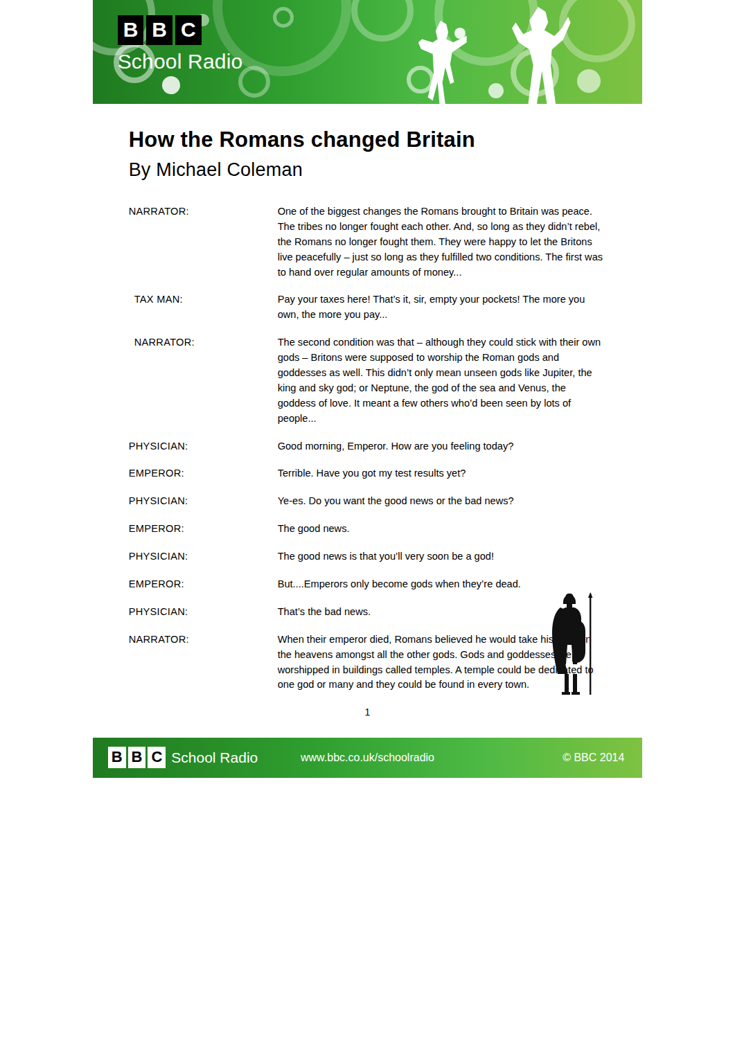BBC
School Radio
How the Romans changed Britain
By Michael Coleman
| NARRATOR: | One of the biggest changes the Romans brought to Britain was peace. The tribes no longer fought each other. And, so long as they didn’t rebel, the Romans no longer fought them. They were happy to let the Britons live peacefully – just so long as they fulfilled two conditions. The first was to hand over regular amounts of money... |
| TAX MAN: | Pay your taxes here! That’s it, sir, empty your pockets! The more you own, the more you pay... |
| NARRATOR: | The second condition was that – although they could stick with their own gods – Britons were supposed to worship the Roman gods and goddesses as well. This didn’t only mean unseen gods like Jupiter, the king and sky god; or Neptune, the god of the sea and Venus, the goddess of love. It meant a few others who’d been seen by lots of people... |
| PHYSICIAN: | Good morning, Emperor. How are you feeling today? |
| EMPEROR: | Terrible. Have you got my test results yet? |
| PHYSICIAN: | Ye-es. Do you want the good news or the bad news? |
| EMPEROR: | The good news. |
| PHYSICIAN: | The good news is that you’ll very soon be a god! |
| EMPEROR: | But....Emperors only become gods when they’re dead. |
| PHYSICIAN: | That’s the bad news. |
| NARRATOR: | When their emperor died, Romans believed he would take his place in the heavens amongst all the other gods. Gods and goddesses were worshipped in buildings called temples. A temple could be dedicated to one god or many and they could be found in every town. |
1
BBC School Radio
www.bbc.co.uk/schoolradio
© BBC 2014